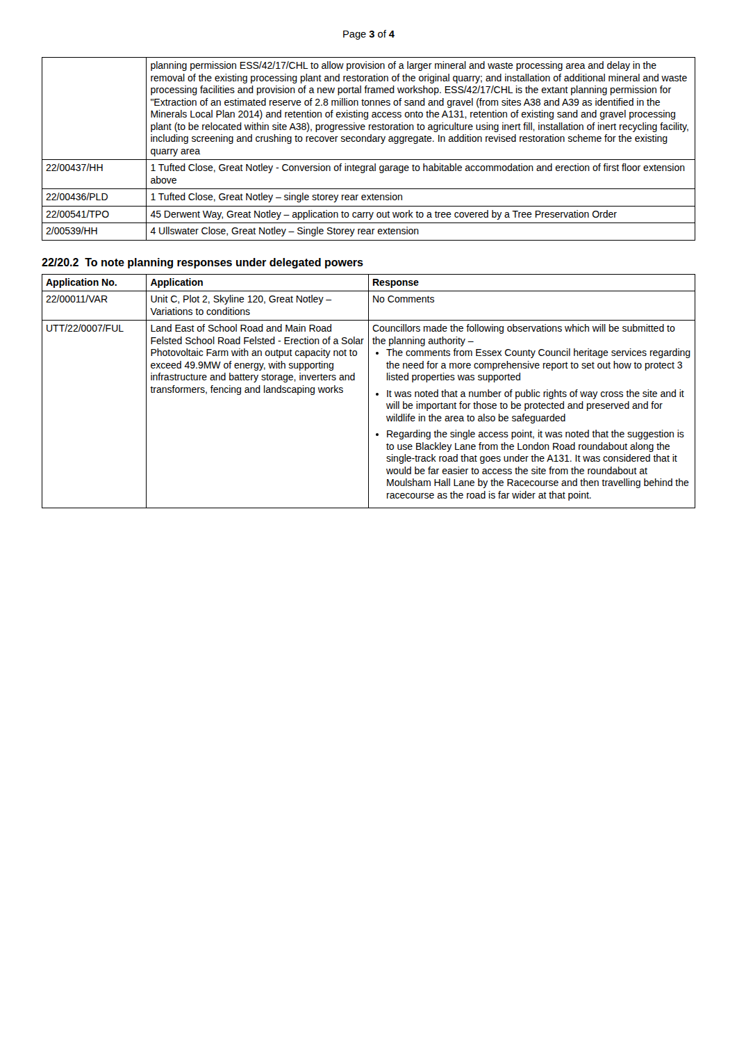Page 3 of 4
| | planning permission ESS/42/17/CHL to allow provision of a larger mineral and waste processing area and delay in the removal of the existing processing plant and restoration of the original quarry; and installation of additional mineral and waste processing facilities and provision of a new portal framed workshop. ESS/42/17/CHL is the extant planning permission for "Extraction of an estimated reserve of 2.8 million tonnes of sand and gravel (from sites A38 and A39 as identified in the Minerals Local Plan 2014) and retention of existing access onto the A131, retention of existing sand and gravel processing plant (to be relocated within site A38), progressive restoration to agriculture using inert fill, installation of inert recycling facility, including screening and crushing to recover secondary aggregate. In addition revised restoration scheme for the existing quarry area |
| 22/00437/HH | 1 Tufted Close, Great Notley - Conversion of integral garage to habitable accommodation and erection of first floor extension above |
| 22/00436/PLD | 1 Tufted Close, Great Notley – single storey rear extension |
| 22/00541/TPO | 45 Derwent Way, Great Notley – application to carry out work to a tree covered by a Tree Preservation Order |
| 2/00539/HH | 4 Ullswater Close, Great Notley – Single Storey rear extension |
22/20.2 To note planning responses under delegated powers
| Application No. | Application | Response |
| --- | --- | --- |
| 22/00011/VAR | Unit C, Plot 2, Skyline 120, Great Notley – Variations to conditions | No Comments |
| UTT/22/0007/FUL | Land East of School Road and Main Road Felsted School Road Felsted - Erection of a Solar Photovoltaic Farm with an output capacity not to exceed 49.9MW of energy, with supporting infrastructure and battery storage, inverters and transformers, fencing and landscaping works | Councillors made the following observations which will be submitted to the planning authority – The comments from Essex County Council heritage services regarding the need for a more comprehensive report to set out how to protect 3 listed properties was supported It was noted that a number of public rights of way cross the site and it will be important for those to be protected and preserved and for wildlife in the area to also be safeguarded Regarding the single access point, it was noted that the suggestion is to use Blackley Lane from the London Road roundabout along the single-track road that goes under the A131. It was considered that it would be far easier to access the site from the roundabout at Moulsham Hall Lane by the Racecourse and then travelling behind the racecourse as the road is far wider at that point. |